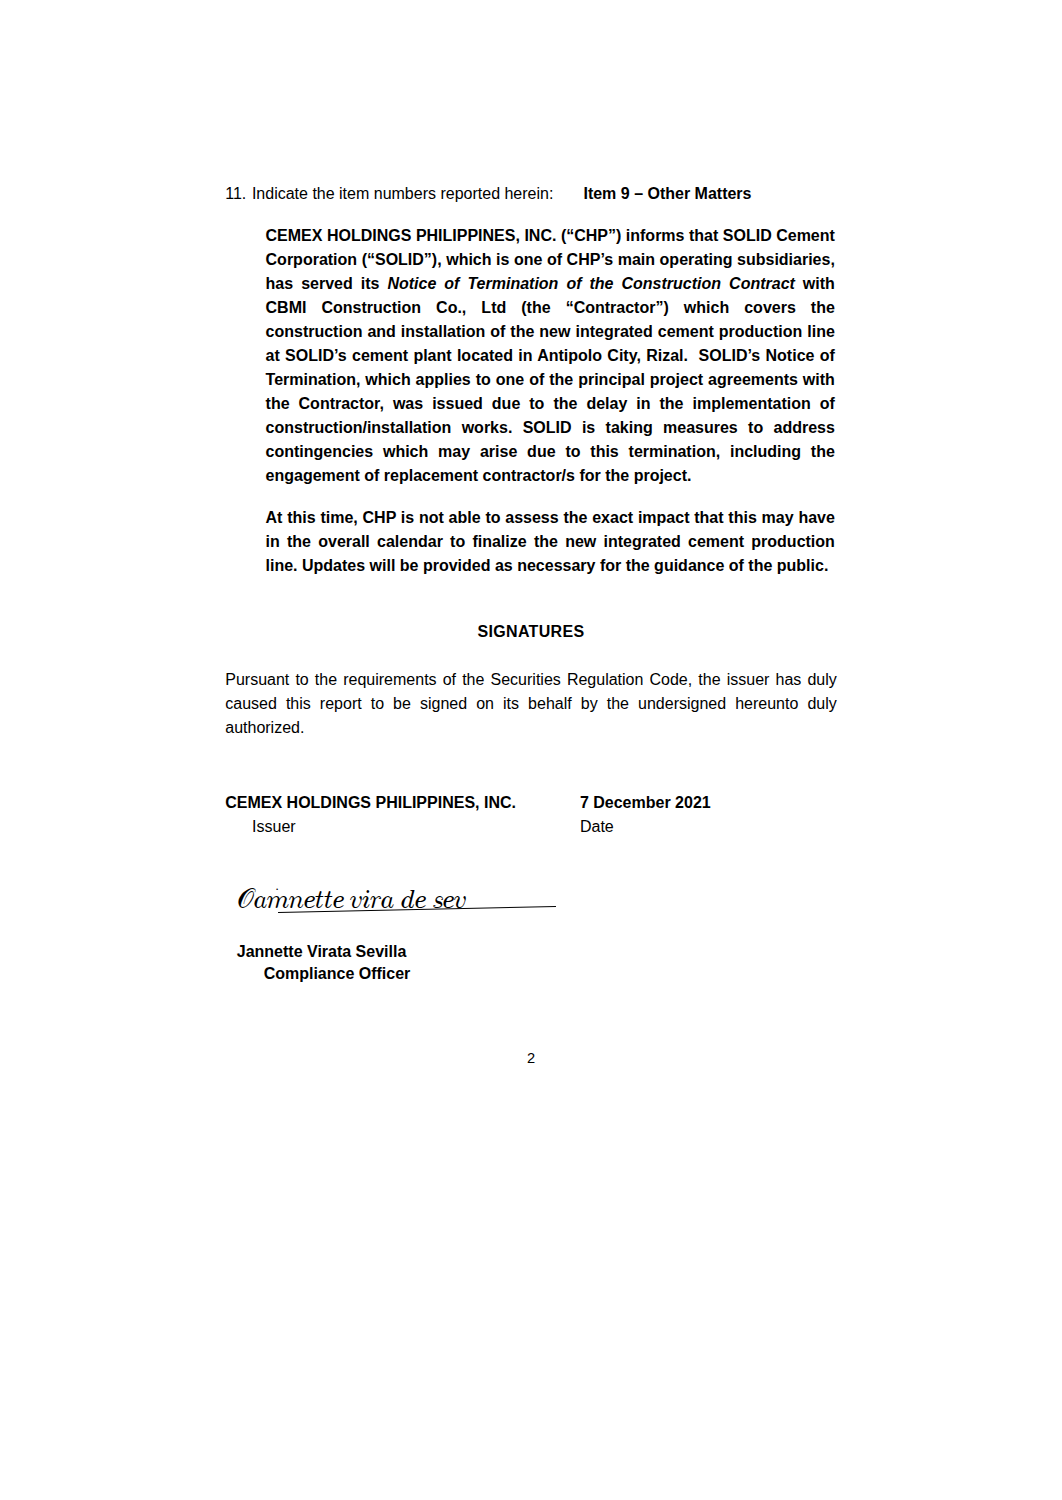11.
Indicate the item numbers reported herein: Item 9 – Other Matters
CEMEX HOLDINGS PHILIPPINES, INC. (“CHP”) informs that SOLID Cement Corporation (“SOLID”), which is one of CHP’s main operating subsidiaries, has served its Notice of Termination of the Construction Contract with CBMI Construction Co., Ltd (the “Contractor”) which covers the construction and installation of the new integrated cement production line at SOLID’s cement plant located in Antipolo City, Rizal. SOLID’s Notice of Termination, which applies to one of the principal project agreements with the Contractor, was issued due to the delay in the implementation of construction/installation works. SOLID is taking measures to address contingencies which may arise due to this termination, including the engagement of replacement contractor/s for the project.
At this time, CHP is not able to assess the exact impact that this may have in the overall calendar to finalize the new integrated cement production line. Updates will be provided as necessary for the guidance of the public.
SIGNATURES
Pursuant to the requirements of the Securities Regulation Code, the issuer has duly caused this report to be signed on its behalf by the undersigned hereunto duly authorized.
| CEMEX HOLDINGS PHILIPPINES, INC. Issuer | 7 December 2021 Date |
.
𝒪𝑎𝑚𝑛𝑒𝑡𝑡𝑒 𝑣𝑖𝑟𝑎 𝑑𝑒 𝑠𝑒𝑣
Jannette Virata Sevilla
Compliance Officer
2